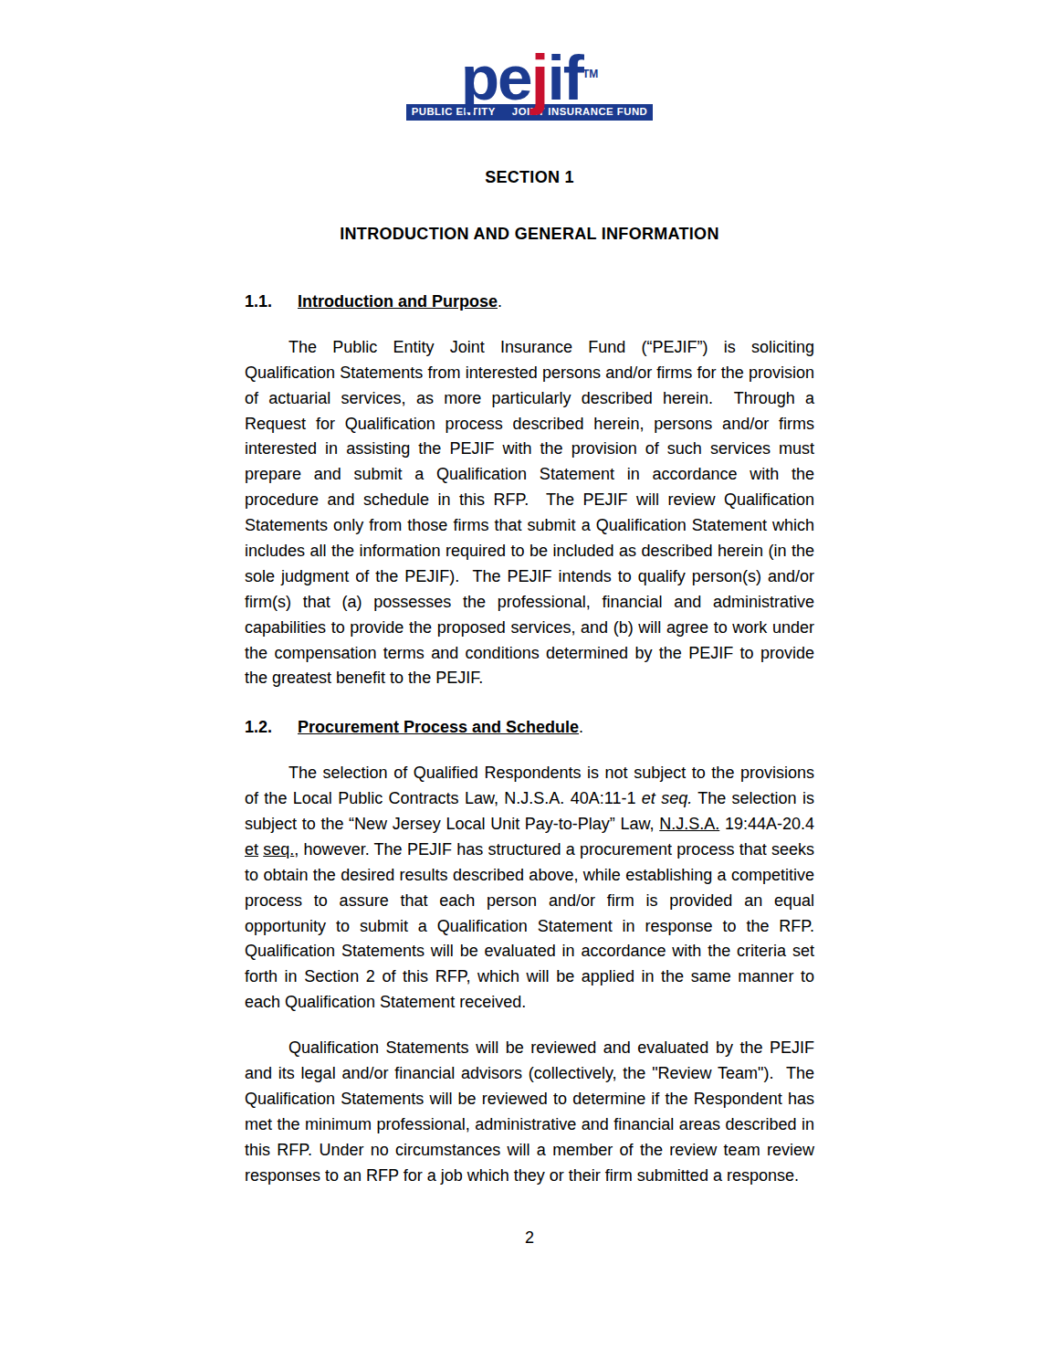pejifTM
PUBLIC ENTITY JOINT INSURANCE FUND
SECTION 1
INTRODUCTION AND GENERAL INFORMATION
1.1. Introduction and Purpose.
The Public Entity Joint Insurance Fund (“PEJIF”) is soliciting Qualification Statements from interested persons and/or firms for the provision of actuarial services, as more particularly described herein. Through a Request for Qualification process described herein, persons and/or firms interested in assisting the PEJIF with the provision of such services must prepare and submit a Qualification Statement in accordance with the procedure and schedule in this RFP. The PEJIF will review Qualification Statements only from those firms that submit a Qualification Statement which includes all the information required to be included as described herein (in the sole judgment of the PEJIF). The PEJIF intends to qualify person(s) and/or firm(s) that (a) possesses the professional, financial and administrative capabilities to provide the proposed services, and (b) will agree to work under the compensation terms and conditions determined by the PEJIF to provide the greatest benefit to the PEJIF.
1.2. Procurement Process and Schedule.
The selection of Qualified Respondents is not subject to the provisions of the Local Public Contracts Law, N.J.S.A. 40A:11-1 et seq. The selection is subject to the “New Jersey Local Unit Pay-to-Play” Law, N.J.S.A. 19:44A-20.4 et seq., however. The PEJIF has structured a procurement process that seeks to obtain the desired results described above, while establishing a competitive process to assure that each person and/or firm is provided an equal opportunity to submit a Qualification Statement in response to the RFP. Qualification Statements will be evaluated in accordance with the criteria set forth in Section 2 of this RFP, which will be applied in the same manner to each Qualification Statement received.
Qualification Statements will be reviewed and evaluated by the PEJIF and its legal and/or financial advisors (collectively, the "Review Team"). The Qualification Statements will be reviewed to determine if the Respondent has met the minimum professional, administrative and financial areas described in this RFP. Under no circumstances will a member of the review team review responses to an RFP for a job which they or their firm submitted a response.
2